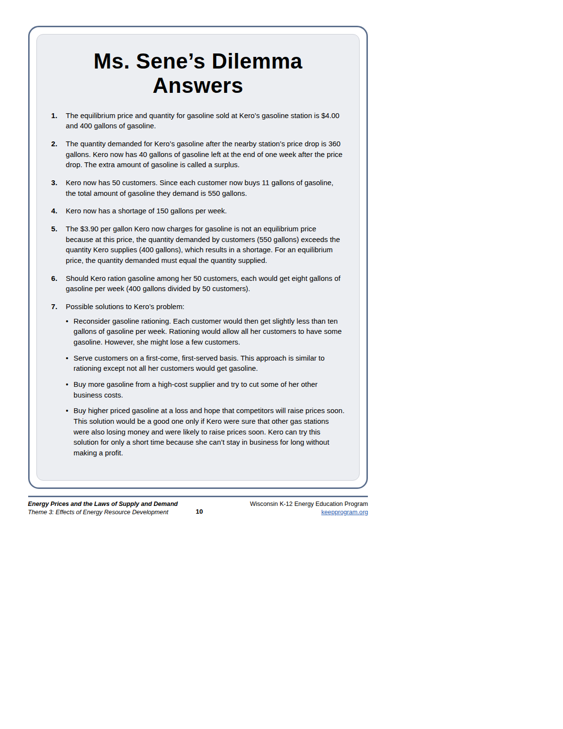Ms. Sene’s Dilemma Answers
The equilibrium price and quantity for gasoline sold at Kero’s gasoline station is $4.00 and 400 gallons of gasoline.
The quantity demanded for Kero’s gasoline after the nearby station’s price drop is 360 gallons. Kero now has 40 gallons of gasoline left at the end of one week after the price drop. The extra amount of gasoline is called a surplus.
Kero now has 50 customers. Since each customer now buys 11 gallons of gasoline, the total amount of gasoline they demand is 550 gallons.
Kero now has a shortage of 150 gallons per week.
The $3.90 per gallon Kero now charges for gasoline is not an equilibrium price because at this price, the quantity demanded by customers (550 gallons) exceeds the quantity Kero supplies (400 gallons), which results in a shortage. For an equilibrium price, the quantity demanded must equal the quantity supplied.
Should Kero ration gasoline among her 50 customers, each would get eight gallons of gasoline per week (400 gallons divided by 50 customers).
Possible solutions to Kero’s problem:
Reconsider gasoline rationing. Each customer would then get slightly less than ten gallons of gasoline per week. Rationing would allow all her customers to have some gasoline. However, she might lose a few customers.
Serve customers on a first-come, first-served basis. This approach is similar to rationing except not all her customers would get gasoline.
Buy more gasoline from a high-cost supplier and try to cut some of her other business costs.
Buy higher priced gasoline at a loss and hope that competitors will raise prices soon. This solution would be a good one only if Kero were sure that other gas stations were also losing money and were likely to raise prices soon. Kero can try this solution for only a short time because she can’t stay in business for long without making a profit.
Energy Prices and the Laws of Supply and Demand
Theme 3: Effects of Energy Resource Development
10
Wisconsin K-12 Energy Education Program
keepprogram.org